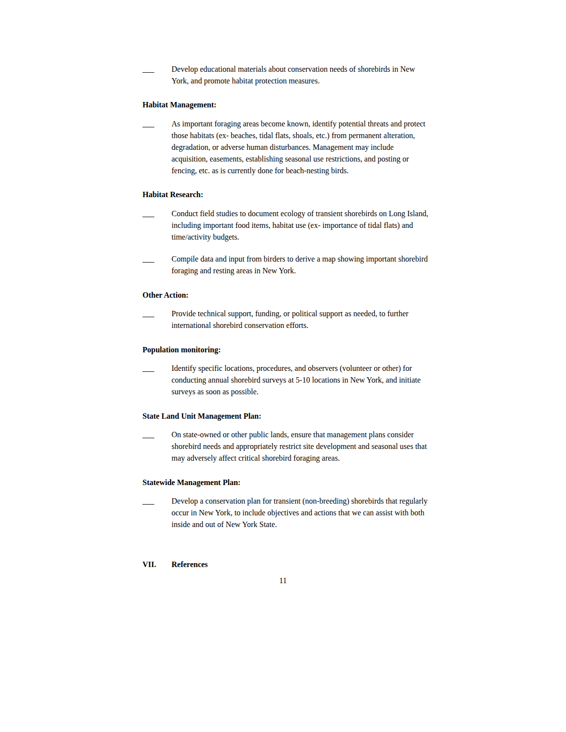Develop educational materials about conservation needs of shorebirds in New York, and promote habitat protection measures.
Habitat Management:
As important foraging areas become known, identify potential threats and protect those habitats (ex- beaches, tidal flats, shoals, etc.) from permanent alteration, degradation, or adverse human disturbances. Management may include acquisition, easements, establishing seasonal use restrictions, and posting or fencing, etc. as is currently done for beach-nesting birds.
Habitat Research:
Conduct field studies to document ecology of transient shorebirds on Long Island, including important food items, habitat use (ex- importance of tidal flats) and time/activity budgets.
Compile data and input from birders to derive a map showing important shorebird foraging and resting areas in New York.
Other Action:
Provide technical support, funding, or political support as needed, to further international shorebird conservation efforts.
Population monitoring:
Identify specific locations, procedures, and observers (volunteer or other) for conducting annual shorebird surveys at 5-10 locations in New York, and initiate surveys as soon as possible.
State Land Unit Management Plan:
On state-owned or other public lands, ensure that management plans consider shorebird needs and appropriately restrict site development and seasonal uses that may adversely affect critical shorebird foraging areas.
Statewide Management Plan:
Develop a conservation plan for transient (non-breeding) shorebirds that regularly occur in New York, to include objectives and actions that we can assist with both inside and out of New York State.
VII. References
11